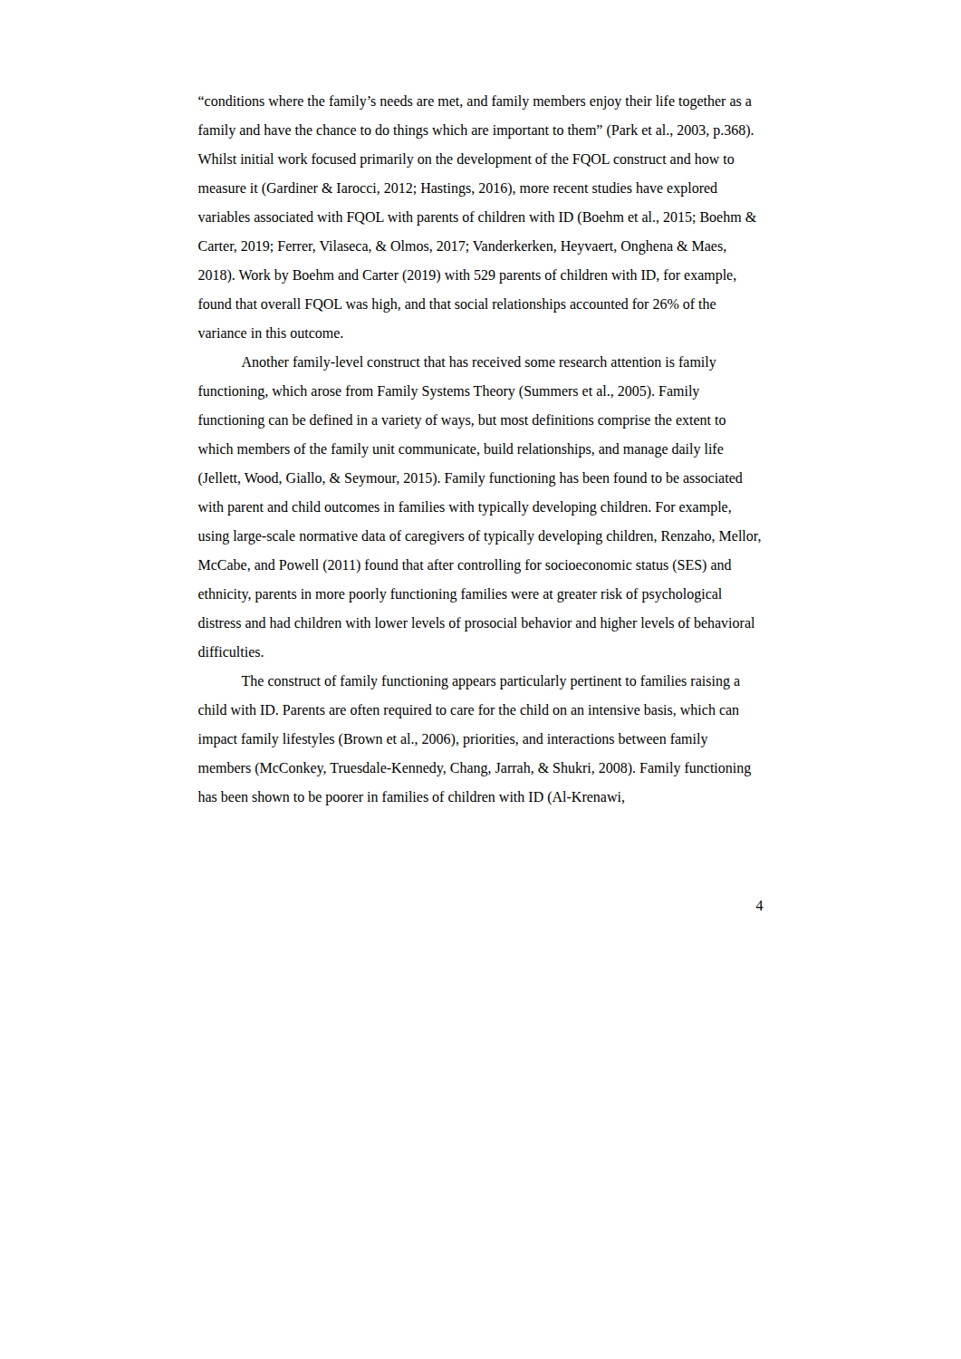“conditions where the family’s needs are met, and family members enjoy their life together as a family and have the chance to do things which are important to them” (Park et al., 2003, p.368). Whilst initial work focused primarily on the development of the FQOL construct and how to measure it (Gardiner & Iarocci, 2012; Hastings, 2016), more recent studies have explored variables associated with FQOL with parents of children with ID (Boehm et al., 2015; Boehm & Carter, 2019; Ferrer, Vilaseca, & Olmos, 2017; Vanderkerken, Heyvaert, Onghena & Maes, 2018). Work by Boehm and Carter (2019) with 529 parents of children with ID, for example, found that overall FQOL was high, and that social relationships accounted for 26% of the variance in this outcome.
Another family-level construct that has received some research attention is family functioning, which arose from Family Systems Theory (Summers et al., 2005). Family functioning can be defined in a variety of ways, but most definitions comprise the extent to which members of the family unit communicate, build relationships, and manage daily life (Jellett, Wood, Giallo, & Seymour, 2015). Family functioning has been found to be associated with parent and child outcomes in families with typically developing children. For example, using large-scale normative data of caregivers of typically developing children, Renzaho, Mellor, McCabe, and Powell (2011) found that after controlling for socioeconomic status (SES) and ethnicity, parents in more poorly functioning families were at greater risk of psychological distress and had children with lower levels of prosocial behavior and higher levels of behavioral difficulties.
The construct of family functioning appears particularly pertinent to families raising a child with ID. Parents are often required to care for the child on an intensive basis, which can impact family lifestyles (Brown et al., 2006), priorities, and interactions between family members (McConkey, Truesdale-Kennedy, Chang, Jarrah, & Shukri, 2008). Family functioning has been shown to be poorer in families of children with ID (Al-Krenawi,
4